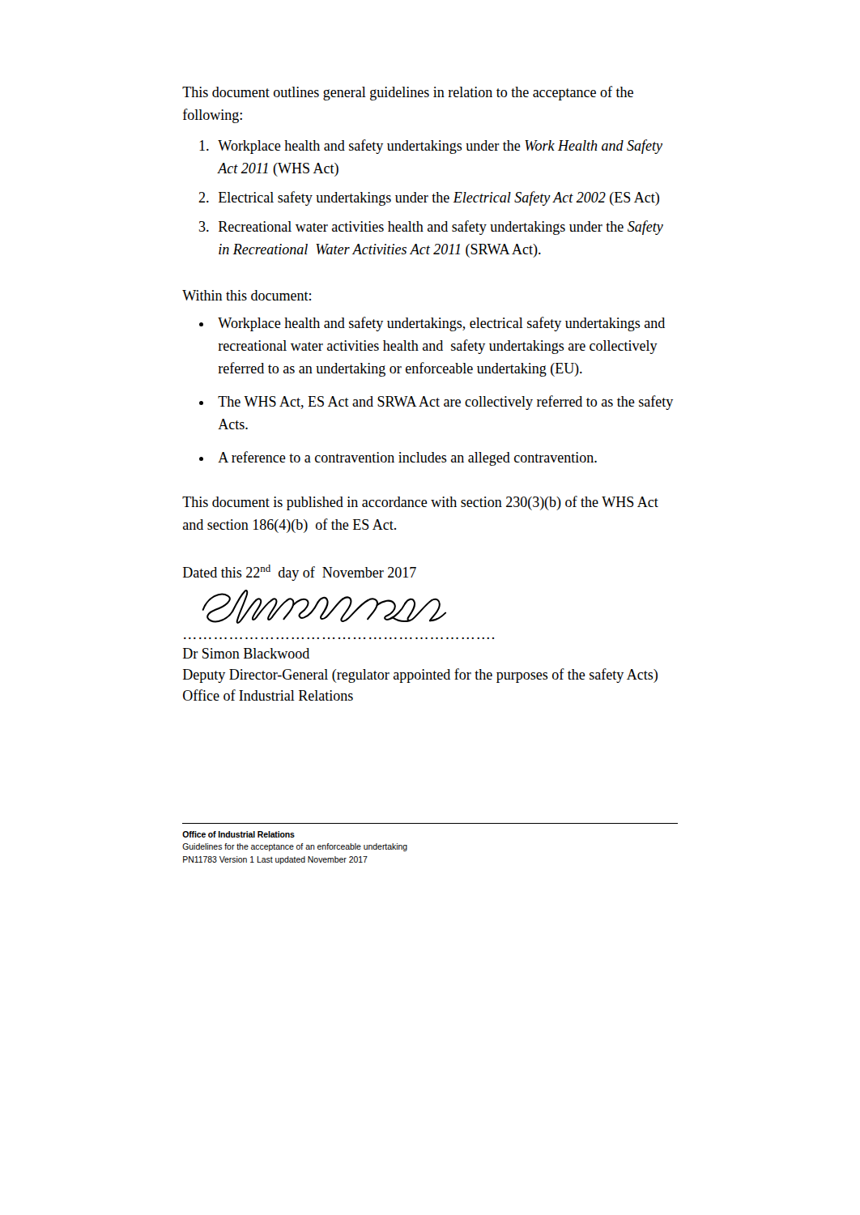This document outlines general guidelines in relation to the acceptance of the following:
Workplace health and safety undertakings under the Work Health and Safety Act 2011 (WHS Act)
Electrical safety undertakings under the Electrical Safety Act 2002 (ES Act)
Recreational water activities health and safety undertakings under the Safety in Recreational Water Activities Act 2011 (SRWA Act).
Within this document:
Workplace health and safety undertakings, electrical safety undertakings and recreational water activities health and safety undertakings are collectively referred to as an undertaking or enforceable undertaking (EU).
The WHS Act, ES Act and SRWA Act are collectively referred to as the safety Acts.
A reference to a contravention includes an alleged contravention.
This document is published in accordance with section 230(3)(b) of the WHS Act and section 186(4)(b) of the ES Act.
Dated this 22nd day of November 2017
…………………………………………………….
Dr Simon Blackwood Deputy Director-General (regulator appointed for the purposes of the safety Acts) Office of Industrial Relations
Office of Industrial Relations
Guidelines for the acceptance of an enforceable undertaking
PN11783 Version 1 Last updated November 2017